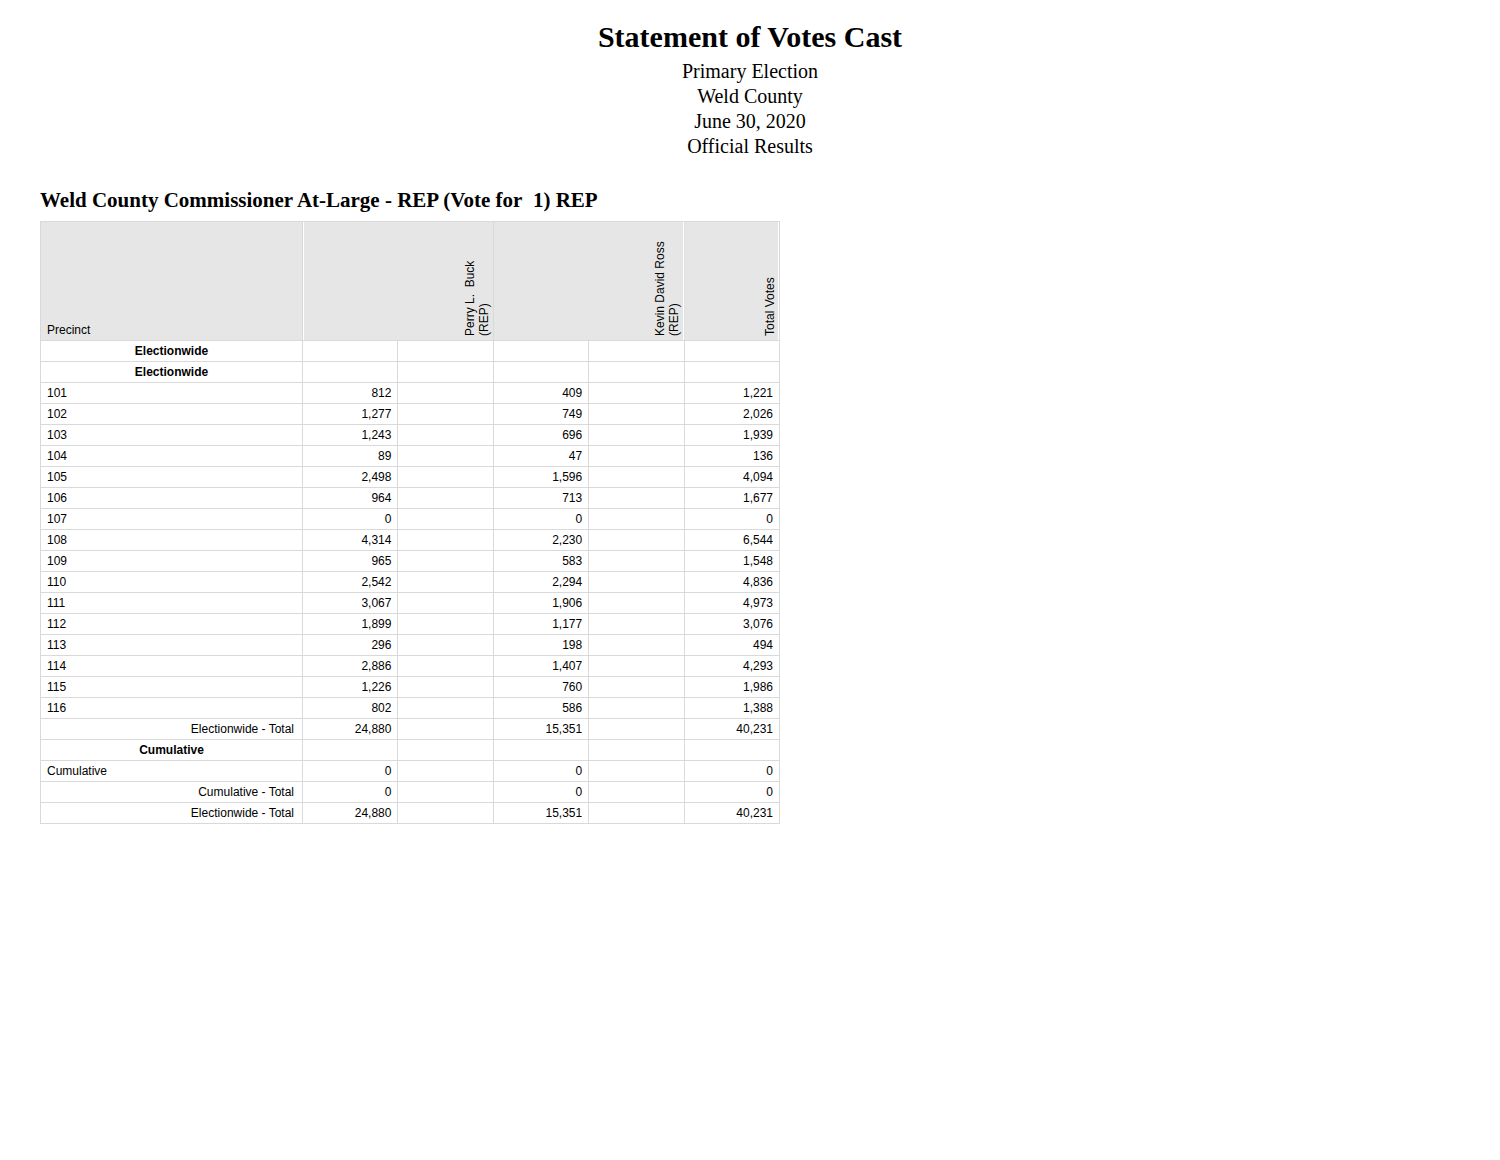Statement of Votes Cast
Primary Election
Weld County
June 30, 2020
Official Results
Weld County Commissioner At-Large - REP (Vote for 1) REP
| Precinct | Perry L. Buck (REP) | Kevin David Ross (REP) | Total Votes |
| --- | --- | --- | --- |
| Electionwide | | | | | |
| Electionwide | | | | | |
| 101 | 812 | | 409 | | 1,221 |
| 102 | 1,277 | | 749 | | 2,026 |
| 103 | 1,243 | | 696 | | 1,939 |
| 104 | 89 | | 47 | | 136 |
| 105 | 2,498 | | 1,596 | | 4,094 |
| 106 | 964 | | 713 | | 1,677 |
| 107 | 0 | | 0 | | 0 |
| 108 | 4,314 | | 2,230 | | 6,544 |
| 109 | 965 | | 583 | | 1,548 |
| 110 | 2,542 | | 2,294 | | 4,836 |
| 111 | 3,067 | | 1,906 | | 4,973 |
| 112 | 1,899 | | 1,177 | | 3,076 |
| 113 | 296 | | 198 | | 494 |
| 114 | 2,886 | | 1,407 | | 4,293 |
| 115 | 1,226 | | 760 | | 1,986 |
| 116 | 802 | | 586 | | 1,388 |
| Electionwide - Total | 24,880 | | 15,351 | | 40,231 |
| Cumulative | | | | | |
| Cumulative | 0 | | 0 | | 0 |
| Cumulative - Total | 0 | | 0 | | 0 |
| Electionwide - Total | 24,880 | | 15,351 | | 40,231 |